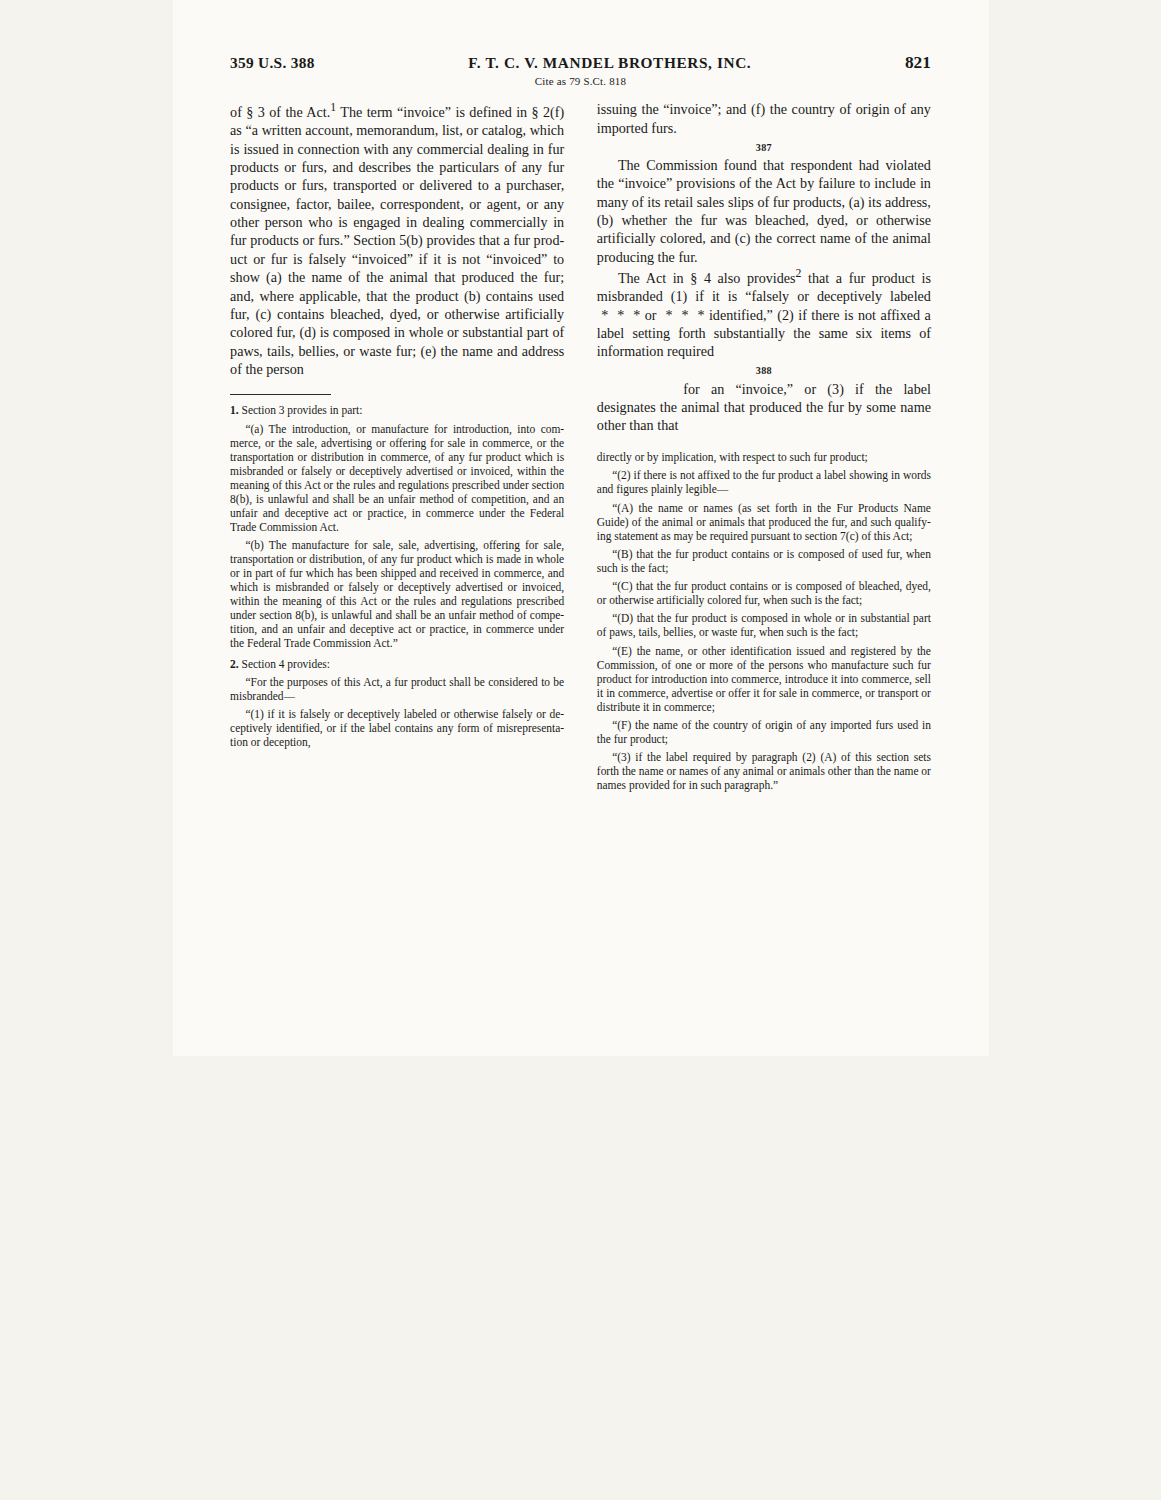359 U.S. 388
F. T. C. v. Mandel Brothers, Inc.
821
Cite as 79 S.Ct. 818
of § 3 of the Act.1 The term “invoice” is defined in § 2(f) as “a written account, memorandum, list, or catalog, which is issued in connection with any commercial dealing in fur products or furs, and describes the particulars of any fur products or furs, transported or delivered to a purchaser, consignee, factor, bailee, correspondent, or agent, or any other person who is engaged in dealing commercially in fur products or furs.” Section 5(b) provides that a fur product or fur is falsely “invoiced” if it is not “invoiced” to show (a) the name of the animal that produced the fur; and, where applicable, that the product (b) contains used fur, (c) contains bleached, dyed, or otherwise artificially colored fur, (d) is composed in whole or substantial part of paws, tails, bellies, or waste fur; (e) the name and address of the person
1. Section 3 provides in part:
“(a) The introduction, or manufacture for introduction, into commerce, or the sale, advertising or offering for sale in commerce, or the transportation or distribution in commerce, of any fur product which is misbranded or falsely or deceptively advertised or invoiced, within the meaning of this Act or the rules and regulations prescribed under section 8(b), is unlawful and shall be an unfair method of competition, and an unfair and deceptive act or practice, in commerce under the Federal Trade Commission Act.
“(b) The manufacture for sale, sale, advertising, offering for sale, transportation or distribution, of any fur product which is made in whole or in part of fur which has been shipped and received in commerce, and which is misbranded or falsely or deceptively advertised or invoiced, within the meaning of this Act or the rules and regulations prescribed under section 8(b), is unlawful and shall be an unfair method of competition, and an unfair and deceptive act or practice, in commerce under the Federal Trade Commission Act.”
2. Section 4 provides:
“For the purposes of this Act, a fur product shall be considered to be misbranded—
“(1) if it is falsely or deceptively labeled or otherwise falsely or deceptively identified, or if the label contains any form of misrepresentation or deception,
issuing the “invoice”; and (f) the country of origin of any imported furs.
387
The Commission found that respondent had violated the “invoice” provisions of the Act by failure to include in many of its retail sales slips of fur products, (a) its address, (b) whether the fur was bleached, dyed, or otherwise artificially colored, and (c) the correct name of the animal producing the fur.
The Act in § 4 also provides2 that a fur product is misbranded (1) if it is “falsely or deceptively labeled * * * or * * * identified,” (2) if there is not affixed a label setting forth substantially the same six items of information required
388
for an “invoice,” or (3) if the label designates the animal that produced the fur by some name other than that
directly or by implication, with respect to such fur product;
“(2) if there is not affixed to the fur product a label showing in words and figures plainly legible—
“(A) the name or names (as set forth in the Fur Products Name Guide) of the animal or animals that produced the fur, and such qualifying statement as may be required pursuant to section 7(c) of this Act;
“(B) that the fur product contains or is composed of used fur, when such is the fact;
“(C) that the fur product contains or is composed of bleached, dyed, or otherwise artificially colored fur, when such is the fact;
“(D) that the fur product is composed in whole or in substantial part of paws, tails, bellies, or waste fur, when such is the fact;
“(E) the name, or other identification issued and registered by the Commission, of one or more of the persons who manufacture such fur product for introduction into commerce, introduce it into commerce, sell it in commerce, advertise or offer it for sale in commerce, or transport or distribute it in commerce;
“(F) the name of the country of origin of any imported furs used in the fur product;
“(3) if the label required by paragraph (2) (A) of this section sets forth the name or names of any animal or animals other than the name or names provided for in such paragraph.”